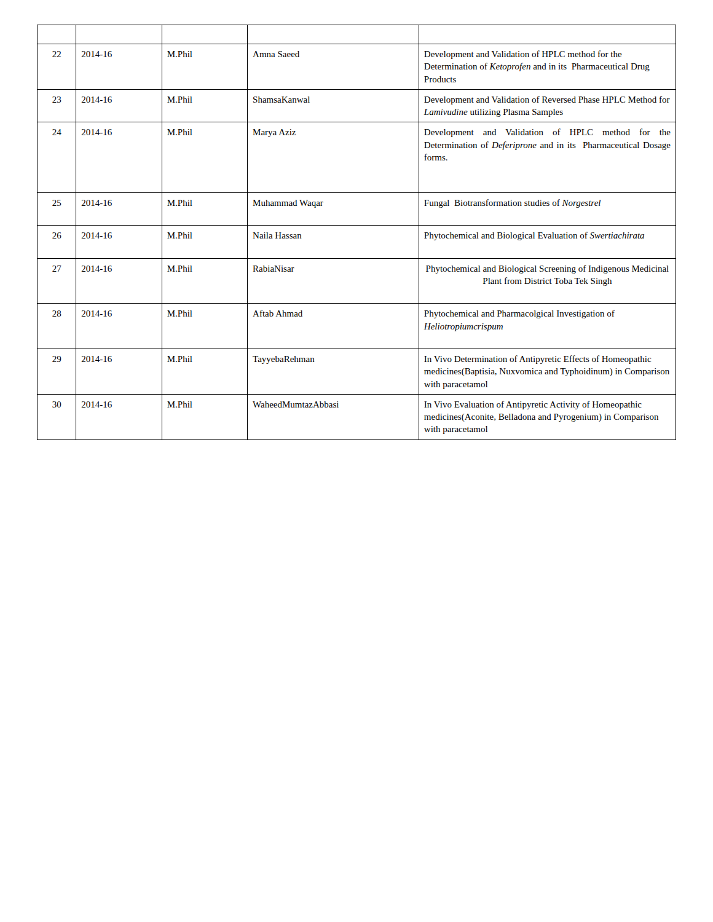| 22 | 2014-16 | M.Phil | Amna Saeed | Development and Validation of HPLC method for the Determination of Ketoprofen and in its Pharmaceutical Drug Products |
| 23 | 2014-16 | M.Phil | ShamsaKanwal | Development and Validation of Reversed Phase HPLC Method for Lamivudine utilizing Plasma Samples |
| 24 | 2014-16 | M.Phil | Marya Aziz | Development and Validation of HPLC method for the Determination of Deferiprone and in its Pharmaceutical Dosage forms. |
| 25 | 2014-16 | M.Phil | Muhammad Waqar | Fungal Biotransformation studies of Norgestrel |
| 26 | 2014-16 | M.Phil | Naila Hassan | Phytochemical and Biological Evaluation of Swertiachirata |
| 27 | 2014-16 | M.Phil | RabiaNisar | Phytochemical and Biological Screening of Indigenous Medicinal Plant from District Toba Tek Singh |
| 28 | 2014-16 | M.Phil | Aftab Ahmad | Phytochemical and Pharmacolgical Investigation of Heliotropiumcrispum |
| 29 | 2014-16 | M.Phil | TayyebaRehman | In Vivo Determination of Antipyretic Effects of Homeopathic medicines(Baptisia, Nuxvomica and Typhoidinum) in Comparison with paracetamol |
| 30 | 2014-16 | M.Phil | WaheedMumtazAbbasi | In Vivo Evaluation of Antipyretic Activity of Homeopathic medicines(Aconite, Belladona and Pyrogenium) in Comparison with paracetamol |